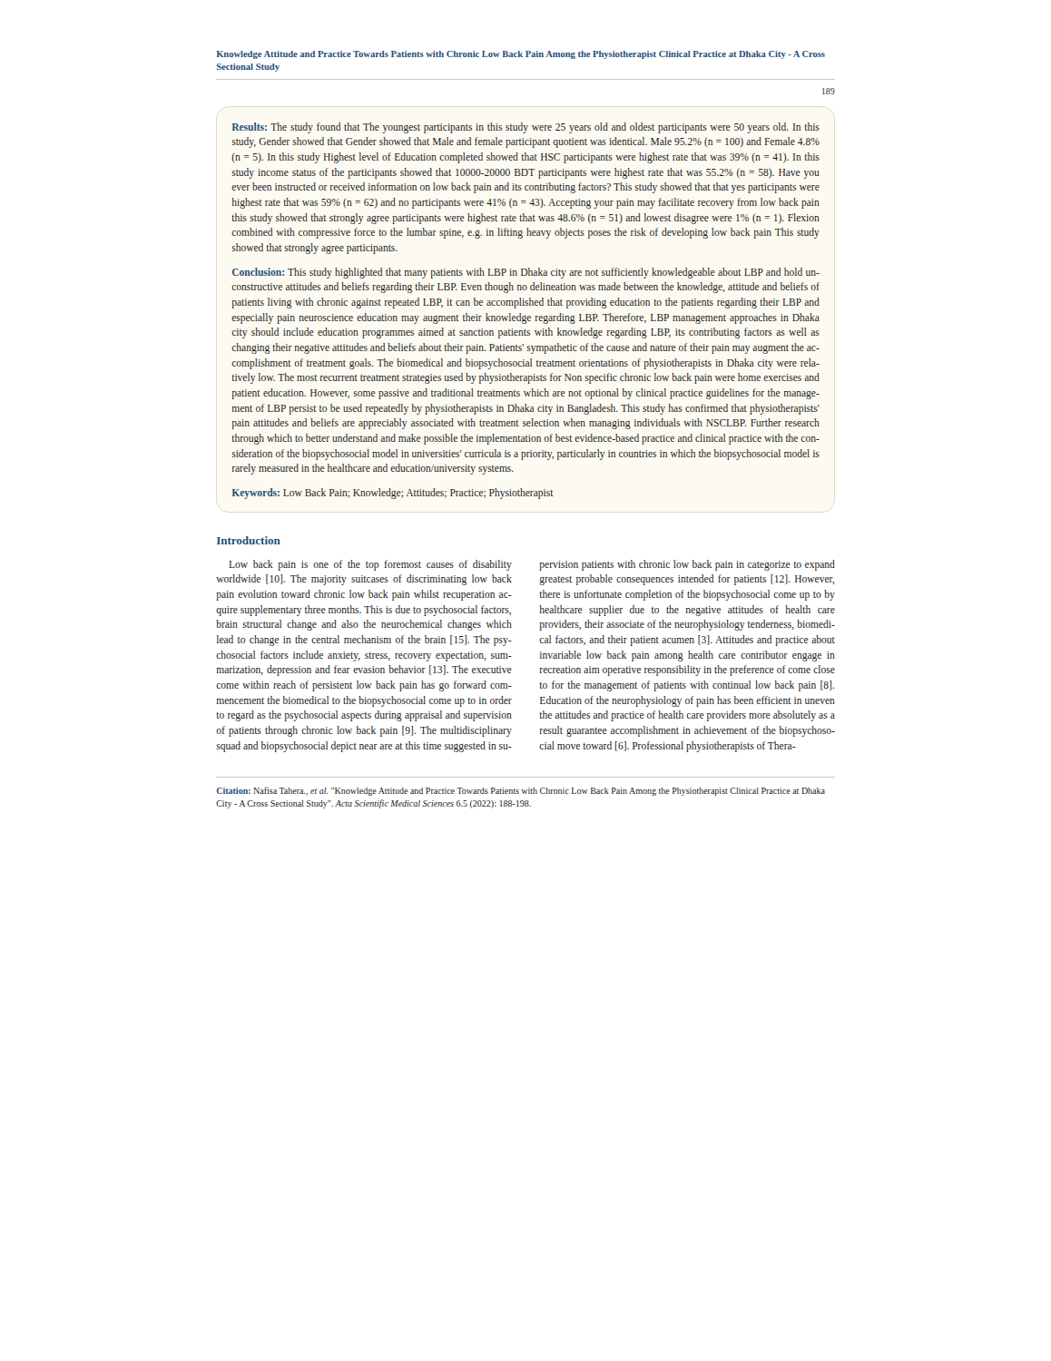Knowledge Attitude and Practice Towards Patients with Chronic Low Back Pain Among the Physiotherapist Clinical Practice at Dhaka City - A Cross Sectional Study
189
Results: The study found that The youngest participants in this study were 25 years old and oldest participants were 50 years old. In this study, Gender showed that Gender showed that Male and female participant quotient was identical. Male 95.2% (n = 100) and Female 4.8% (n = 5). In this study Highest level of Education completed showed that HSC participants were highest rate that was 39% (n = 41). In this study income status of the participants showed that 10000-20000 BDT participants were highest rate that was 55.2% (n = 58). Have you ever been instructed or received information on low back pain and its contributing factors? This study showed that that yes participants were highest rate that was 59% (n = 62) and no participants were 41% (n = 43). Accepting your pain may facilitate recovery from low back pain this study showed that strongly agree participants were highest rate that was 48.6% (n = 51) and lowest disagree were 1% (n = 1). Flexion combined with compressive force to the lumbar spine, e.g. in lifting heavy objects poses the risk of developing low back pain This study showed that strongly agree participants.
Conclusion: This study highlighted that many patients with LBP in Dhaka city are not sufficiently knowledgeable about LBP and hold unconstructive attitudes and beliefs regarding their LBP. Even though no delineation was made between the knowledge, attitude and beliefs of patients living with chronic against repeated LBP, it can be accomplished that providing education to the patients regarding their LBP and especially pain neuroscience education may augment their knowledge regarding LBP. Therefore, LBP management approaches in Dhaka city should include education programmes aimed at sanction patients with knowledge regarding LBP, its contributing factors as well as changing their negative attitudes and beliefs about their pain. Patients' sympathetic of the cause and nature of their pain may augment the accomplishment of treatment goals. The biomedical and biopsychosocial treatment orientations of physiotherapists in Dhaka city were relatively low. The most recurrent treatment strategies used by physiotherapists for Non specific chronic low back pain were home exercises and patient education. However, some passive and traditional treatments which are not optional by clinical practice guidelines for the management of LBP persist to be used repeatedly by physiotherapists in Dhaka city in Bangladesh. This study has confirmed that physiotherapists' pain attitudes and beliefs are appreciably associated with treatment selection when managing individuals with NSCLBP. Further research through which to better understand and make possible the implementation of best evidence-based practice and clinical practice with the consideration of the biopsychosocial model in universities' curricula is a priority, particularly in countries in which the biopsychosocial model is rarely measured in the healthcare and education/university systems.
Keywords: Low Back Pain; Knowledge; Attitudes; Practice; Physiotherapist
Introduction
Low back pain is one of the top foremost causes of disability worldwide [10]. The majority suitcases of discriminating low back pain evolution toward chronic low back pain whilst recuperation acquire supplementary three months. This is due to psychosocial factors, brain structural change and also the neurochemical changes which lead to change in the central mechanism of the brain [15]. The psychosocial factors include anxiety, stress, recovery expectation, summarization, depression and fear evasion behavior [13]. The executive come within reach of persistent low back pain has go forward commencement the biomedical to the biopsychosocial come up to in order to regard as the psychosocial aspects during appraisal and supervision of patients through chronic low back pain [9]. The multidisciplinary squad and biopsychosocial depict near are at this time suggested in supervision patients with chronic low back pain in categorize to expand greatest probable consequences intended for patients [12]. However, there is unfortunate completion of the biopsychosocial come up to by healthcare supplier due to the negative attitudes of health care providers, their associate of the neurophysiology tenderness, biomedical factors, and their patient acumen [3]. Attitudes and practice about invariable low back pain among health care contributor engage in recreation aim operative responsibility in the preference of come close to for the management of patients with continual low back pain [8]. Education of the neurophysiology of pain has been efficient in uneven the attitudes and practice of health care providers more absolutely as a result guarantee accomplishment in achievement of the biopsychosocial move toward [6]. Professional physiotherapists of Thera-
Citation: Nafisa Tahera., et al. "Knowledge Attitude and Practice Towards Patients with Chronic Low Back Pain Among the Physiotherapist Clinical Practice at Dhaka City - A Cross Sectional Study". Acta Scientific Medical Sciences 6.5 (2022): 188-198.